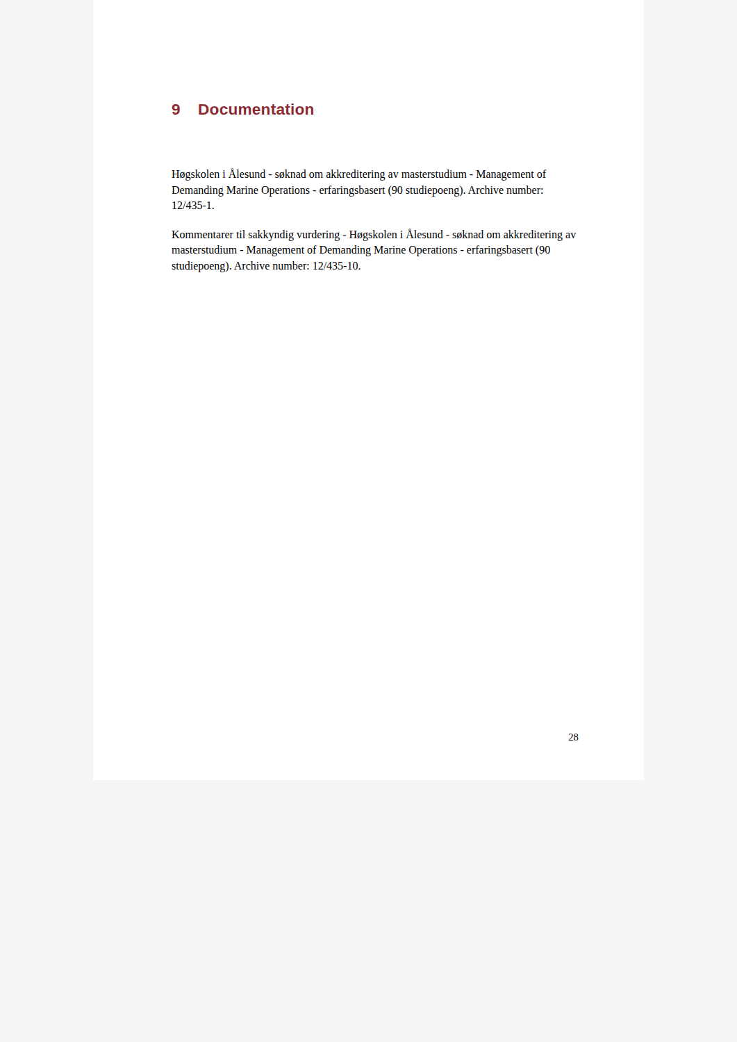9 Documentation
Høgskolen i Ålesund - søknad om akkreditering av masterstudium - Management of Demanding Marine Operations - erfaringsbasert (90 studiepoeng). Archive number: 12/435-1.
Kommentarer til sakkyndig vurdering - Høgskolen i Ålesund - søknad om akkreditering av masterstudium - Management of Demanding Marine Operations - erfaringsbasert (90 studiepoeng). Archive number: 12/435-10.
28